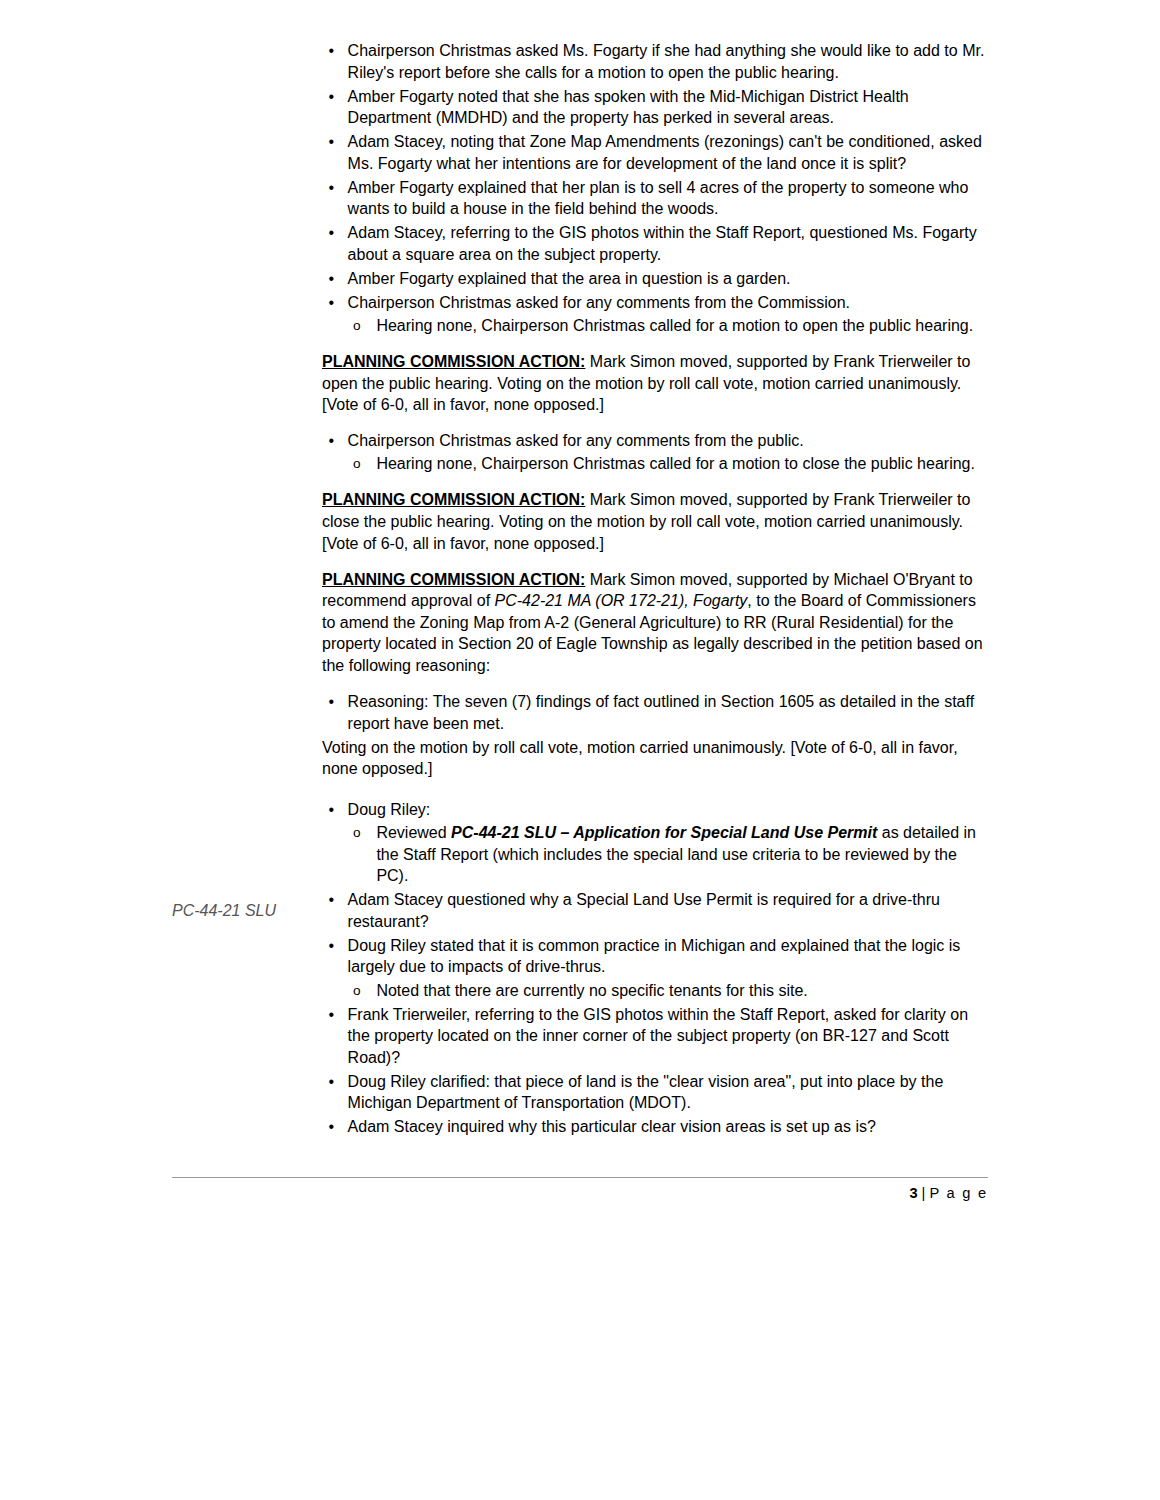PC-44-21 SLU
Chairperson Christmas asked Ms. Fogarty if she had anything she would like to add to Mr. Riley's report before she calls for a motion to open the public hearing.
Amber Fogarty noted that she has spoken with the Mid-Michigan District Health Department (MMDHD) and the property has perked in several areas.
Adam Stacey, noting that Zone Map Amendments (rezonings) can't be conditioned, asked Ms. Fogarty what her intentions are for development of the land once it is split?
Amber Fogarty explained that her plan is to sell 4 acres of the property to someone who wants to build a house in the field behind the woods.
Adam Stacey, referring to the GIS photos within the Staff Report, questioned Ms. Fogarty about a square area on the subject property.
Amber Fogarty explained that the area in question is a garden.
Chairperson Christmas asked for any comments from the Commission.
Hearing none, Chairperson Christmas called for a motion to open the public hearing.
PLANNING COMMISSION ACTION: Mark Simon moved, supported by Frank Trierweiler to open the public hearing. Voting on the motion by roll call vote, motion carried unanimously. [Vote of 6-0, all in favor, none opposed.]
Chairperson Christmas asked for any comments from the public.
Hearing none, Chairperson Christmas called for a motion to close the public hearing.
PLANNING COMMISSION ACTION: Mark Simon moved, supported by Frank Trierweiler to close the public hearing. Voting on the motion by roll call vote, motion carried unanimously. [Vote of 6-0, all in favor, none opposed.]
PLANNING COMMISSION ACTION: Mark Simon moved, supported by Michael O'Bryant to recommend approval of PC-42-21 MA (OR 172-21), Fogarty, to the Board of Commissioners to amend the Zoning Map from A-2 (General Agriculture) to RR (Rural Residential) for the property located in Section 20 of Eagle Township as legally described in the petition based on the following reasoning:
Reasoning: The seven (7) findings of fact outlined in Section 1605 as detailed in the staff report have been met.
Voting on the motion by roll call vote, motion carried unanimously. [Vote of 6-0, all in favor, none opposed.]
Doug Riley:
Reviewed PC-44-21 SLU – Application for Special Land Use Permit as detailed in the Staff Report (which includes the special land use criteria to be reviewed by the PC).
Adam Stacey questioned why a Special Land Use Permit is required for a drive-thru restaurant?
Doug Riley stated that it is common practice in Michigan and explained that the logic is largely due to impacts of drive-thrus.
Noted that there are currently no specific tenants for this site.
Frank Trierweiler, referring to the GIS photos within the Staff Report, asked for clarity on the property located on the inner corner of the subject property (on BR-127 and Scott Road)?
Doug Riley clarified: that piece of land is the "clear vision area", put into place by the Michigan Department of Transportation (MDOT).
Adam Stacey inquired why this particular clear vision areas is set up as is?
3 | P a g e